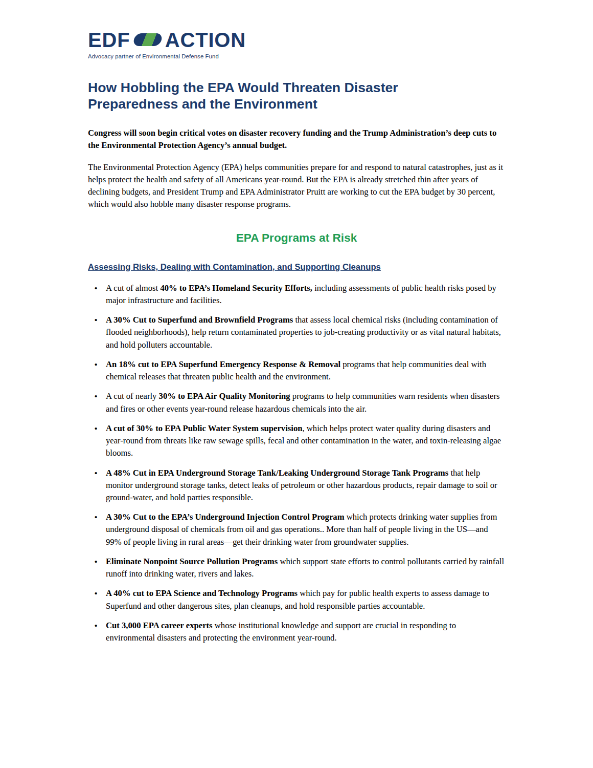EDF ACTION
Advocacy partner of Environmental Defense Fund
How Hobbling the EPA Would Threaten Disaster
Preparedness and the Environment
Congress will soon begin critical votes on disaster recovery funding and the Trump Administration’s deep cuts to the Environmental Protection Agency’s annual budget.
The Environmental Protection Agency (EPA) helps communities prepare for and respond to natural catastrophes, just as it helps protect the health and safety of all Americans year-round. But the EPA is already stretched thin after years of declining budgets, and President Trump and EPA Administrator Pruitt are working to cut the EPA budget by 30 percent, which would also hobble many disaster response programs.
EPA Programs at Risk
Assessing Risks, Dealing with Contamination, and Supporting Cleanups
A cut of almost 40% to EPA’s Homeland Security Efforts, including assessments of public health risks posed by major infrastructure and facilities.
A 30% Cut to Superfund and Brownfield Programs that assess local chemical risks (including contamination of flooded neighborhoods), help return contaminated properties to job-creating productivity or as vital natural habitats, and hold polluters accountable.
An 18% cut to EPA Superfund Emergency Response & Removal programs that help communities deal with chemical releases that threaten public health and the environment.
A cut of nearly 30% to EPA Air Quality Monitoring programs to help communities warn residents when disasters and fires or other events year-round release hazardous chemicals into the air.
A cut of 30% to EPA Public Water System supervision, which helps protect water quality during disasters and year-round from threats like raw sewage spills, fecal and other contamination in the water, and toxin-releasing algae blooms.
A 48% Cut in EPA Underground Storage Tank/Leaking Underground Storage Tank Programs that help monitor underground storage tanks, detect leaks of petroleum or other hazardous products, repair damage to soil or ground-water, and hold parties responsible.
A 30% Cut to the EPA’s Underground Injection Control Program which protects drinking water supplies from underground disposal of chemicals from oil and gas operations.. More than half of people living in the US—and 99% of people living in rural areas—get their drinking water from groundwater supplies.
Eliminate Nonpoint Source Pollution Programs which support state efforts to control pollutants carried by rainfall runoff into drinking water, rivers and lakes.
A 40% cut to EPA Science and Technology Programs which pay for public health experts to assess damage to Superfund and other dangerous sites, plan cleanups, and hold responsible parties accountable.
Cut 3,000 EPA career experts whose institutional knowledge and support are crucial in responding to environmental disasters and protecting the environment year-round.